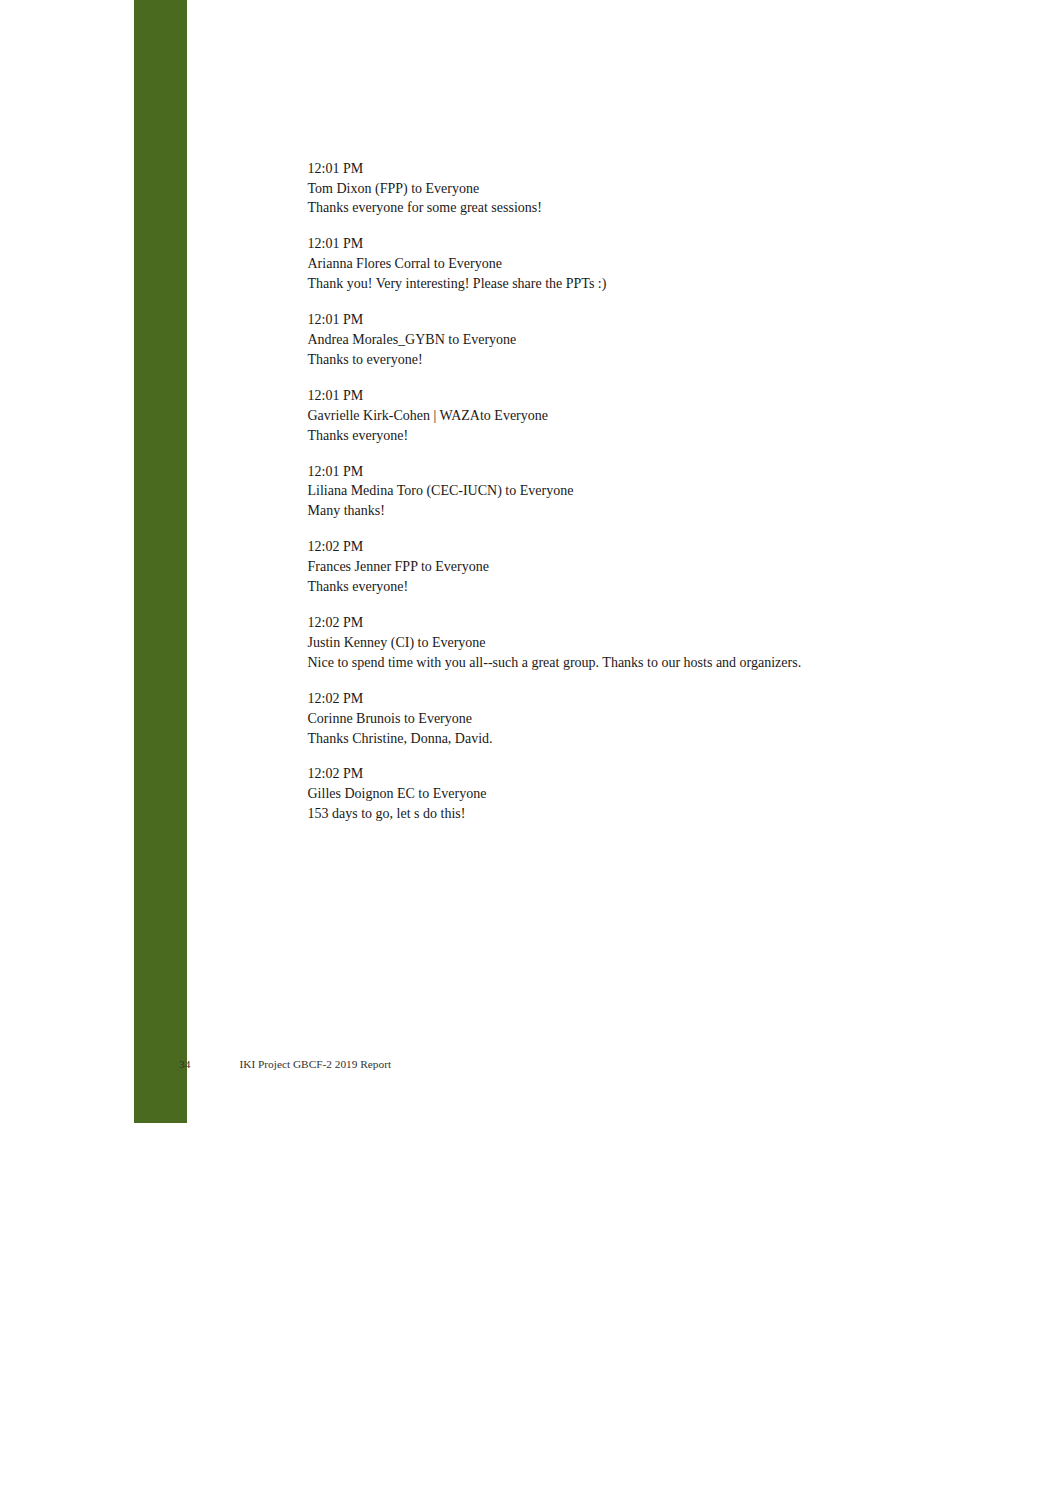12:01 PM Tom Dixon (FPP) to Everyone Thanks everyone for some great sessions!
12:01 PM Arianna Flores Corral to Everyone Thank you! Very interesting! Please share the PPTs :)
12:01 PM Andrea Morales_GYBN to Everyone Thanks to everyone!
12:01 PM Gavrielle Kirk-Cohen | WAZAto Everyone Thanks everyone!
12:01 PM Liliana Medina Toro (CEC-IUCN) to Everyone Many thanks!
12:02 PM Frances Jenner FPP to Everyone Thanks everyone!
12:02 PM Justin Kenney (CI) to Everyone Nice to spend time with you all--such a great group. Thanks to our hosts and organizers.
12:02 PM Corinne Brunois to Everyone Thanks Christine, Donna, David.
12:02 PM Gilles Doignon EC to Everyone 153 days to go, let s do this!
34 IKI Project GBCF-2 2019 Report